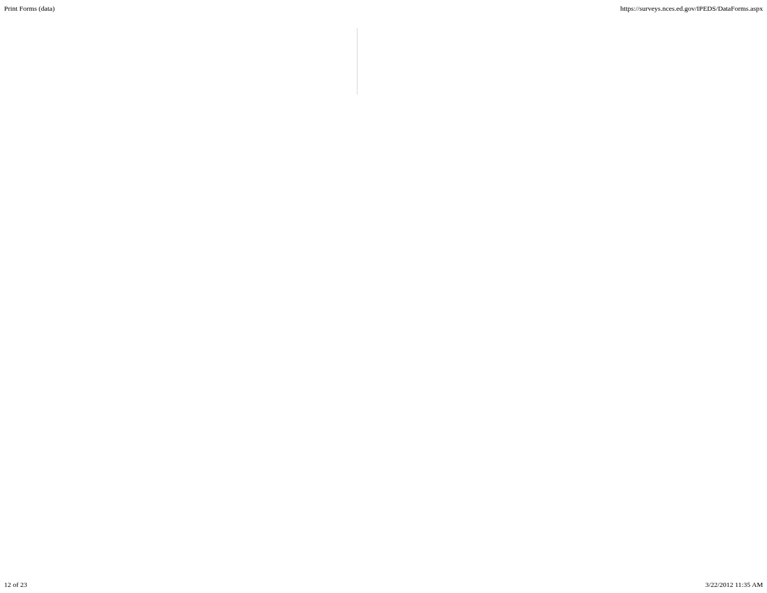Print Forms (data)
https://surveys.nces.ed.gov/IPEDS/DataForms.aspx
12 of 23
3/22/2012 11:35 AM